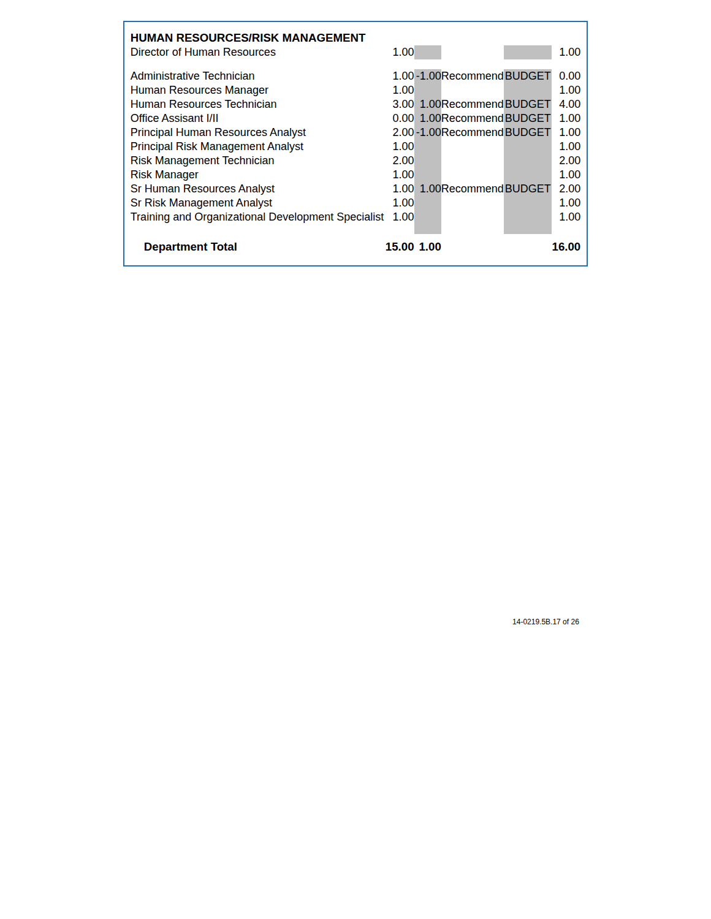| HUMAN RESOURCES/RISK MANAGEMENT | | | | | |
| Director of Human Resources | 1.00 | | | | 1.00 |
| Administrative Technician | 1.00 | -1.00 | Recommend | BUDGET | 0.00 |
| Human Resources Manager | 1.00 | | | | 1.00 |
| Human Resources Technician | 3.00 | 1.00 | Recommend | BUDGET | 4.00 |
| Office Assisant I/II | 0.00 | 1.00 | Recommend | BUDGET | 1.00 |
| Principal Human Resources Analyst | 2.00 | -1.00 | Recommend | BUDGET | 1.00 |
| Principal Risk Management Analyst | 1.00 | | | | 1.00 |
| Risk Management Technician | 2.00 | | | | 2.00 |
| Risk Manager | 1.00 | | | | 1.00 |
| Sr Human Resources Analyst | 1.00 | 1.00 | Recommend | BUDGET | 2.00 |
| Sr Risk Management Analyst | 1.00 | | | | 1.00 |
| Training and Organizational Development Specialist | 1.00 | | | | 1.00 |
| Department Total | 15.00 | 1.00 | | | 16.00 |
14-0219.5B.17 of 26